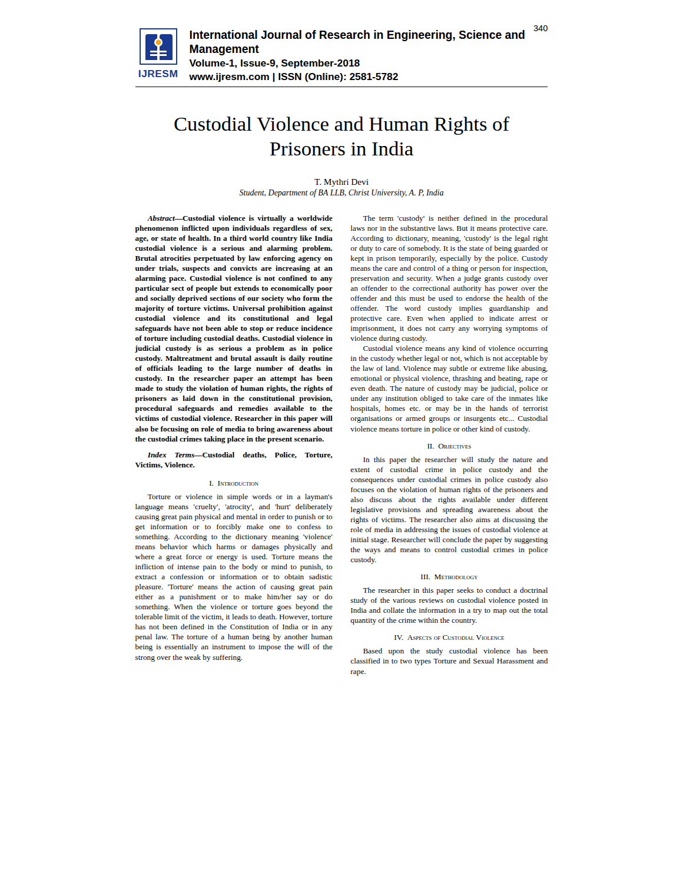340
IJRESM
International Journal of Research in Engineering, Science and Management
Volume-1, Issue-9, September-2018
www.ijresm.com | ISSN (Online): 2581-5782
Custodial Violence and Human Rights of
Prisoners in India
T. Mythri Devi
Student, Department of BA LLB, Christ University, A. P, India
Abstract—Custodial violence is virtually a worldwide phenomenon inflicted upon individuals regardless of sex, age, or state of health. In a third world country like India custodial violence is a serious and alarming problem. Brutal atrocities perpetuated by law enforcing agency on under trials, suspects and convicts are increasing at an alarming pace. Custodial violence is not confined to any particular sect of people but extends to economically poor and socially deprived sections of our society who form the majority of torture victims. Universal prohibition against custodial violence and its constitutional and legal safeguards have not been able to stop or reduce incidence of torture including custodial deaths. Custodial violence in judicial custody is as serious a problem as in police custody. Maltreatment and brutal assault is daily routine of officials leading to the large number of deaths in custody. In the researcher paper an attempt has been made to study the violation of human rights, the rights of prisoners as laid down in the constitutional provision, procedural safeguards and remedies available to the victims of custodial violence. Researcher in this paper will also be focusing on role of media to bring awareness about the custodial crimes taking place in the present scenario.
Index Terms—Custodial deaths, Police, Torture, Victims, Violence.
I. Introduction
Torture or violence in simple words or in a layman's language means 'cruelty', 'atrocity', and 'hurt' deliberately causing great pain physical and mental in order to punish or to get information or to forcibly make one to confess to something. According to the dictionary meaning 'violence' means behavior which harms or damages physically and where a great force or energy is used. Torture means the infliction of intense pain to the body or mind to punish, to extract a confession or information or to obtain sadistic pleasure. 'Torture' means the action of causing great pain either as a punishment or to make him/her say or do something. When the violence or torture goes beyond the tolerable limit of the victim, it leads to death. However, torture has not been defined in the Constitution of India or in any penal law. The torture of a human being by another human being is essentially an instrument to impose the will of the strong over the weak by suffering.
The term 'custody' is neither defined in the procedural laws nor in the substantive laws. But it means protective care. According to dictionary, meaning, 'custody' is the legal right or duty to care of somebody. It is the state of being guarded or kept in prison temporarily, especially by the police. Custody means the care and control of a thing or person for inspection, preservation and security. When a judge grants custody over an offender to the correctional authority has power over the offender and this must be used to endorse the health of the offender. The word custody implies guardianship and protective care. Even when applied to indicate arrest or imprisonment, it does not carry any worrying symptoms of violence during custody.
Custodial violence means any kind of violence occurring in the custody whether legal or not, which is not acceptable by the law of land. Violence may subtle or extreme like abusing, emotional or physical violence, thrashing and beating, rape or even death. The nature of custody may be judicial, police or under any institution obliged to take care of the inmates like hospitals, homes etc. or may be in the hands of terrorist organisations or armed groups or insurgents etc... Custodial violence means torture in police or other kind of custody.
II. Objectives
In this paper the researcher will study the nature and extent of custodial crime in police custody and the consequences under custodial crimes in police custody also focuses on the violation of human rights of the prisoners and also discuss about the rights available under different legislative provisions and spreading awareness about the rights of victims. The researcher also aims at discussing the role of media in addressing the issues of custodial violence at initial stage. Researcher will conclude the paper by suggesting the ways and means to control custodial crimes in police custody.
III. Methodology
The researcher in this paper seeks to conduct a doctrinal study of the various reviews on custodial violence posted in India and collate the information in a try to map out the total quantity of the crime within the country.
IV. Aspects of Custodial Violence
Based upon the study custodial violence has been classified in to two types Torture and Sexual Harassment and rape.